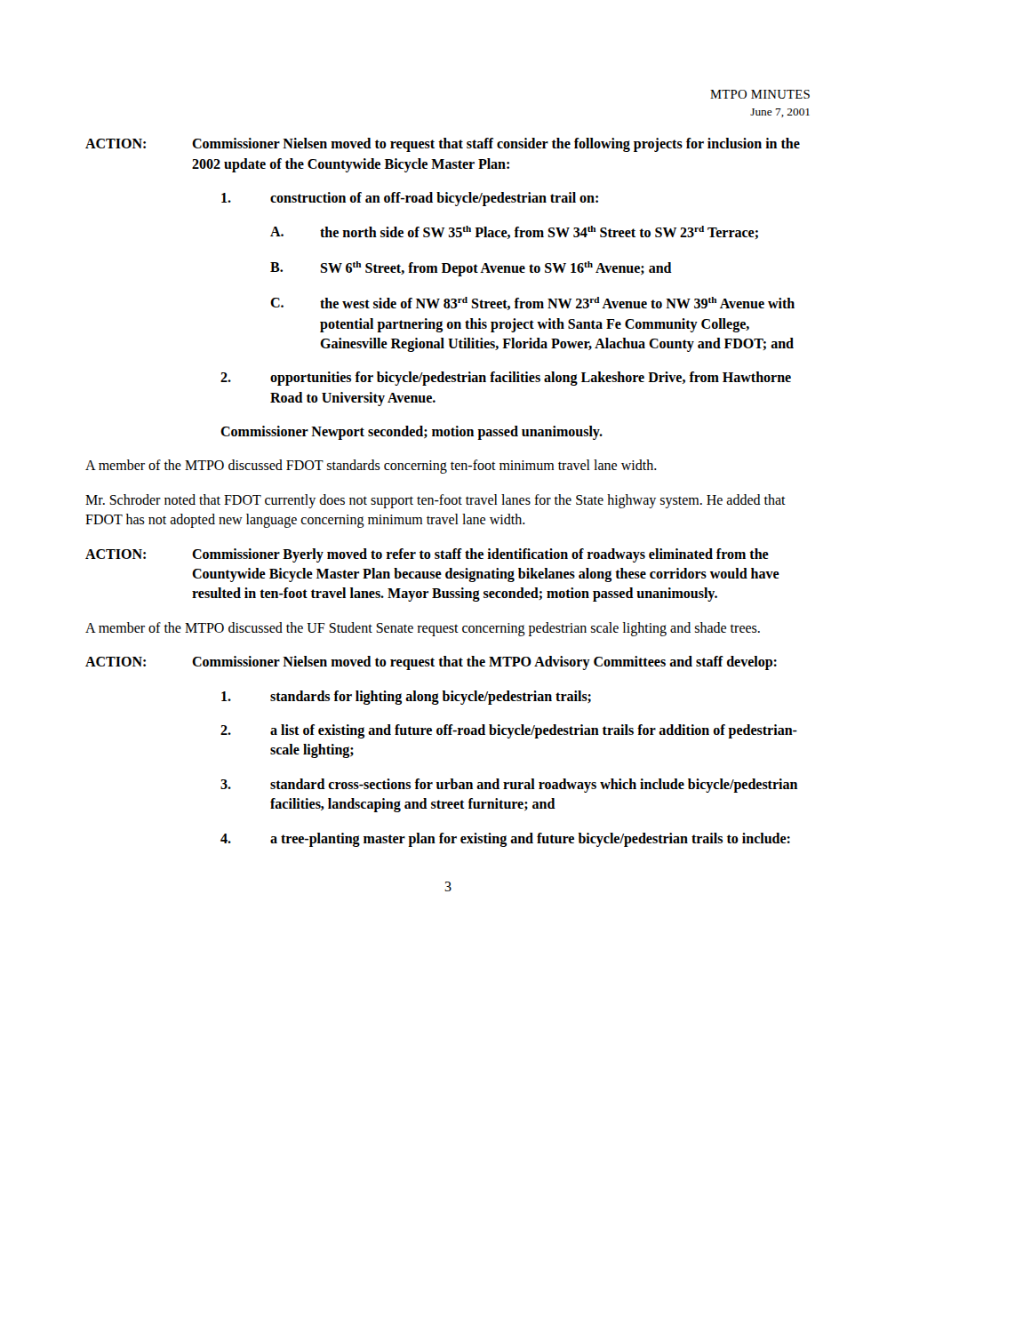MTPO MINUTES
June 7, 2001
ACTION:
Commissioner Nielsen moved to request that staff consider the following projects for inclusion in the 2002 update of the Countywide Bicycle Master Plan:
1.
construction of an off-road bicycle/pedestrian trail on:
A.
the north side of SW 35th Place, from SW 34th Street to SW 23rd Terrace;
B.
SW 6th Street, from Depot Avenue to SW 16th Avenue; and
C.
the west side of NW 83rd Street, from NW 23rd Avenue to NW 39th Avenue with potential partnering on this project with Santa Fe Community College, Gainesville Regional Utilities, Florida Power, Alachua County and FDOT; and
2.
opportunities for bicycle/pedestrian facilities along Lakeshore Drive, from Hawthorne Road to University Avenue.
Commissioner Newport seconded; motion passed unanimously.
A member of the MTPO discussed FDOT standards concerning ten-foot minimum travel lane width.
Mr. Schroder noted that FDOT currently does not support ten-foot travel lanes for the State highway system. He added that FDOT has not adopted new language concerning minimum travel lane width.
ACTION:
Commissioner Byerly moved to refer to staff the identification of roadways eliminated from the Countywide Bicycle Master Plan because designating bikelanes along these corridors would have resulted in ten-foot travel lanes. Mayor Bussing seconded; motion passed unanimously.
A member of the MTPO discussed the UF Student Senate request concerning pedestrian scale lighting and shade trees.
ACTION:
Commissioner Nielsen moved to request that the MTPO Advisory Committees and staff develop:
1.
standards for lighting along bicycle/pedestrian trails;
2.
a list of existing and future off-road bicycle/pedestrian trails for addition of pedestrian-scale lighting;
3.
standard cross-sections for urban and rural roadways which include bicycle/pedestrian facilities, landscaping and street furniture; and
4.
a tree-planting master plan for existing and future bicycle/pedestrian trails to include:
3